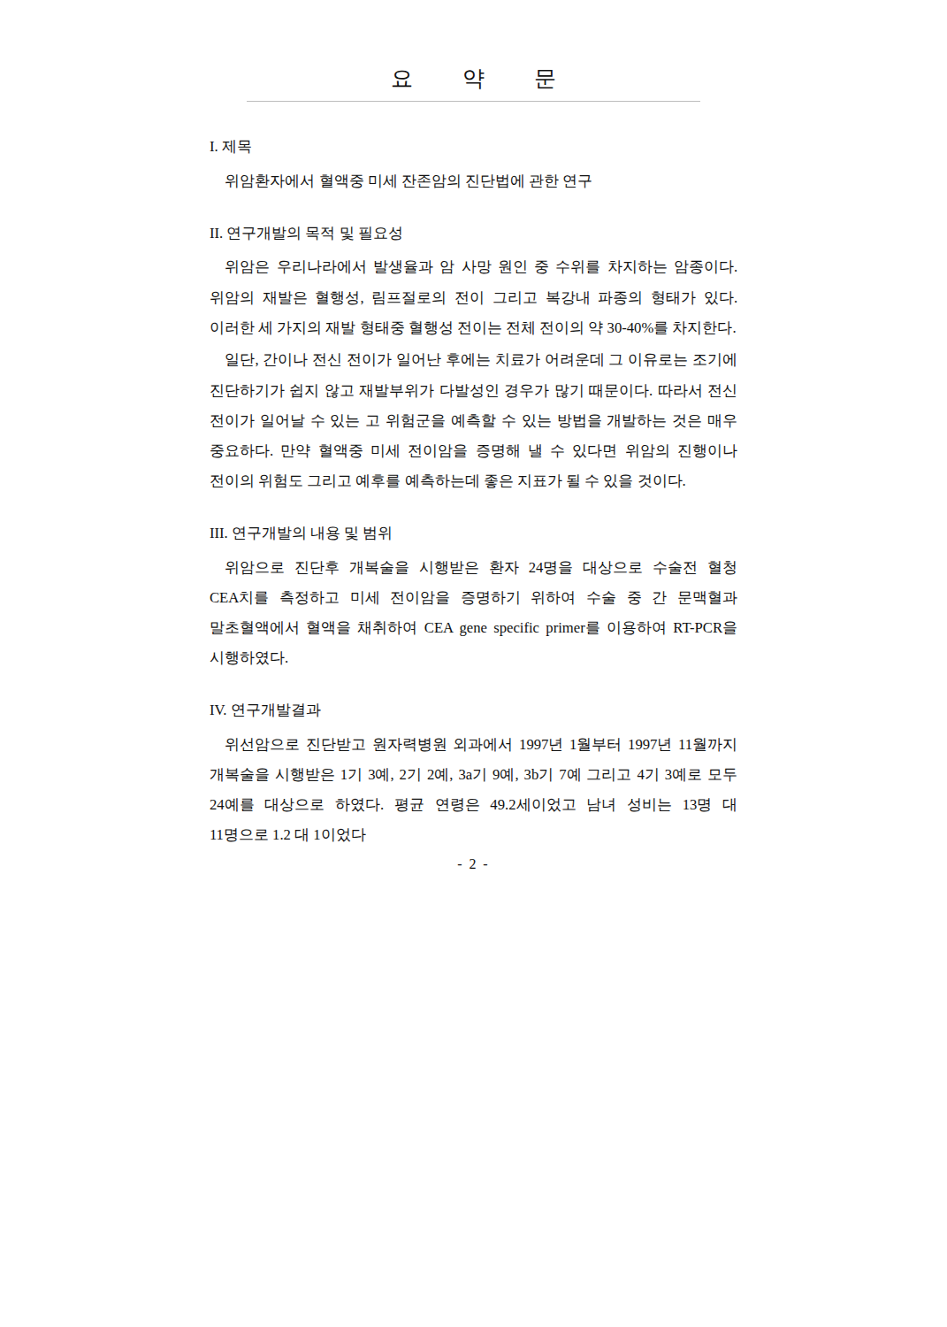요약문
I. 제목
위암환자에서 혈액중 미세 잔존암의 진단법에 관한 연구
II. 연구개발의 목적 및 필요성
위암은 우리나라에서 발생율과 암 사망 원인 중 수위를 차지하는 암종이다. 위암의 재발은 혈행성, 림프절로의 전이 그리고 복강내 파종의 형태가 있다. 이러한 세 가지의 재발 형태중 혈행성 전이는 전체 전이의 약 30-40%를 차지한다.
일단, 간이나 전신 전이가 일어난 후에는 치료가 어려운데 그 이유로는 조기에 진단하기가 쉽지 않고 재발부위가 다발성인 경우가 많기 때문이다. 따라서 전신 전이가 일어날 수 있는 고 위험군을 예측할 수 있는 방법을 개발하는 것은 매우 중요하다. 만약 혈액중 미세 전이암을 증명해 낼 수 있다면 위암의 진행이나 전이의 위험도 그리고 예후를 예측하는데 좋은 지표가 될 수 있을 것이다.
III. 연구개발의 내용 및 범위
위암으로 진단후 개복술을 시행받은 환자 24명을 대상으로 수술전 혈청 CEA치를 측정하고 미세 전이암을 증명하기 위하여 수술 중 간 문맥혈과 말초혈액에서 혈액을 채취하여 CEA gene specific primer를 이용하여 RT-PCR을 시행하였다.
IV. 연구개발결과
위선암으로 진단받고 원자력병원 외과에서 1997년 1월부터 1997년 11월까지 개복술을 시행받은 1기 3예, 2기 2예, 3a기 9예, 3b기 7예 그리고 4기 3예로 모두 24예를 대상으로 하였다. 평균 연령은 49.2세이었고 남녀 성비는 13명 대 11명으로 1.2 대 1이었다
- 2 -